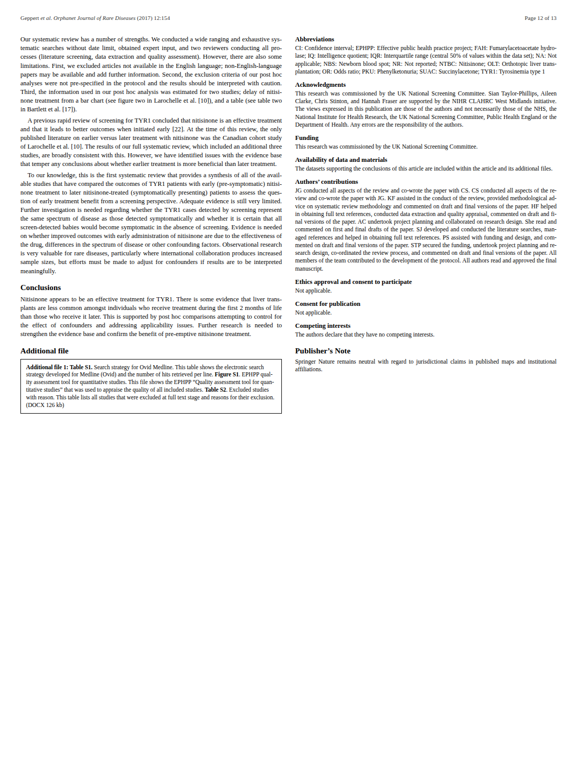Geppert et al. Orphanet Journal of Rare Diseases (2017) 12:154
Page 12 of 13
Our systematic review has a number of strengths. We conducted a wide ranging and exhaustive systematic searches without date limit, obtained expert input, and two reviewers conducting all processes (literature screening, data extraction and quality assessment). However, there are also some limitations. First, we excluded articles not available in the English language; non-English-language papers may be available and add further information. Second, the exclusion criteria of our post hoc analyses were not pre-specified in the protocol and the results should be interpreted with caution. Third, the information used in our post hoc analysis was estimated for two studies; delay of nitisinone treatment from a bar chart (see figure two in Larochelle et al. [10]), and a table (see table two in Bartlett et al. [17]).
A previous rapid review of screening for TYR1 concluded that nitisinone is an effective treatment and that it leads to better outcomes when initiated early [22]. At the time of this review, the only published literature on earlier versus later treatment with nitisinone was the Canadian cohort study of Larochelle et al. [10]. The results of our full systematic review, which included an additional three studies, are broadly consistent with this. However, we have identified issues with the evidence base that temper any conclusions about whether earlier treatment is more beneficial than later treatment.
To our knowledge, this is the first systematic review that provides a synthesis of all of the available studies that have compared the outcomes of TYR1 patients with early (pre-symptomatic) nitisinone treatment to later nitisinone-treated (symptomatically presenting) patients to assess the question of early treatment benefit from a screening perspective. Adequate evidence is still very limited. Further investigation is needed regarding whether the TYR1 cases detected by screening represent the same spectrum of disease as those detected symptomatically and whether it is certain that all screen-detected babies would become symptomatic in the absence of screening. Evidence is needed on whether improved outcomes with early administration of nitisinone are due to the effectiveness of the drug, differences in the spectrum of disease or other confounding factors. Observational research is very valuable for rare diseases, particularly where international collaboration produces increased sample sizes, but efforts must be made to adjust for confounders if results are to be interpreted meaningfully.
Conclusions
Nitisinone appears to be an effective treatment for TYR1. There is some evidence that liver transplants are less common amongst individuals who receive treatment during the first 2 months of life than those who receive it later. This is supported by post hoc comparisons attempting to control for the effect of confounders and addressing applicability issues. Further research is needed to strengthen the evidence base and confirm the benefit of pre-emptive nitisinone treatment.
Additional file
Additional file 1: Table S1. Search strategy for Ovid Medline. This table shows the electronic search strategy developed for Medline (Ovid) and the number of hits retrieved per line. Figure S1. EPHPP quality assessment tool for quantitative studies. This file shows the EPHPP “Quality assessment tool for quantitative studies” that was used to appraise the quality of all included studies. Table S2. Excluded studies with reason. This table lists all studies that were excluded at full text stage and reasons for their exclusion. (DOCX 126 kb)
Abbreviations
CI: Confidence interval; EPHPP: Effective public health practice project; FAH: Fumarylacetoacetate hydrolase; IQ: Intelligence quotient; IQR: Interquartile range (central 50% of values within the data set); NA: Not applicable; NBS: Newborn blood spot; NR: Not reported; NTBC: Nitisinone; OLT: Orthotopic liver transplantation; OR: Odds ratio; PKU: Phenylketonuria; SUAC: Succinylacetone; TYR1: Tyrosinemia type 1
Acknowledgments
This research was commissioned by the UK National Screening Committee. Sian Taylor-Phillips, Aileen Clarke, Chris Stinton, and Hannah Fraser are supported by the NIHR CLAHRC West Midlands initiative. The views expressed in this publication are those of the authors and not necessarily those of the NHS, the National Institute for Health Research, the UK National Screening Committee, Public Health England or the Department of Health. Any errors are the responsibility of the authors.
Funding
This research was commissioned by the UK National Screening Committee.
Availability of data and materials
The datasets supporting the conclusions of this article are included within the article and its additional files.
Authors’ contributions
JG conducted all aspects of the review and co-wrote the paper with CS. CS conducted all aspects of the review and co-wrote the paper with JG. KF assisted in the conduct of the review, provided methodological advice on systematic review methodology and commented on draft and final versions of the paper. HF helped in obtaining full text references, conducted data extraction and quality appraisal, commented on draft and final versions of the paper. AC undertook project planning and collaborated on research design. She read and commented on first and final drafts of the paper. SJ developed and conducted the literature searches, managed references and helped in obtaining full text references. PS assisted with funding and design, and commented on draft and final versions of the paper. STP secured the funding, undertook project planning and research design, co-ordinated the review process, and commented on draft and final versions of the paper. All members of the team contributed to the development of the protocol. All authors read and approved the final manuscript.
Ethics approval and consent to participate
Not applicable.
Consent for publication
Not applicable.
Competing interests
The authors declare that they have no competing interests.
Publisher’s Note
Springer Nature remains neutral with regard to jurisdictional claims in published maps and institutional affiliations.